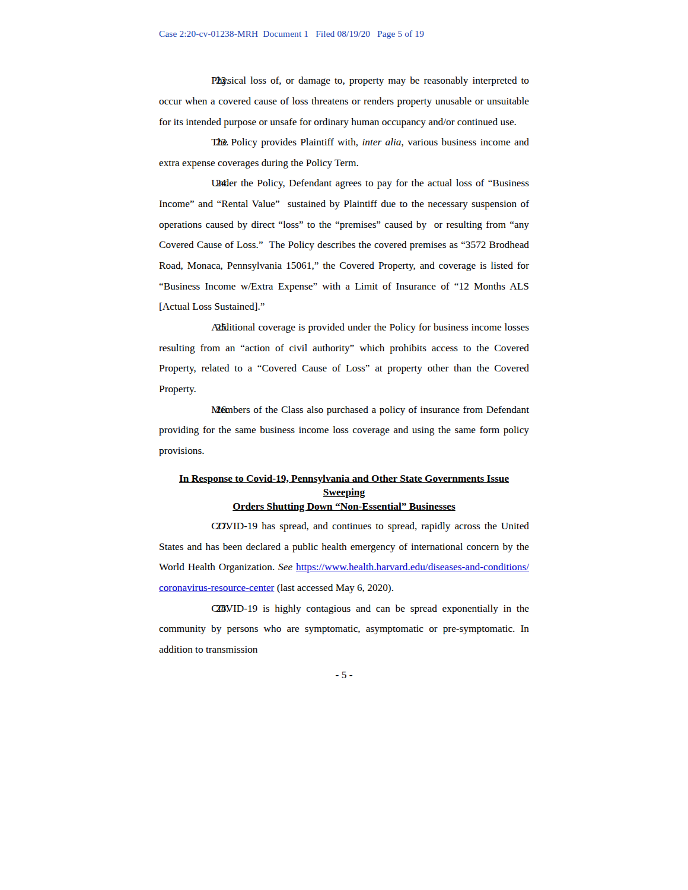Case 2:20-cv-01238-MRH Document 1 Filed 08/19/20 Page 5 of 19
22. Physical loss of, or damage to, property may be reasonably interpreted to occur when a covered cause of loss threatens or renders property unusable or unsuitable for its intended purpose or unsafe for ordinary human occupancy and/or continued use.
23. The Policy provides Plaintiff with, inter alia, various business income and extra expense coverages during the Policy Term.
24. Under the Policy, Defendant agrees to pay for the actual loss of “Business Income” and “Rental Value” sustained by Plaintiff due to the necessary suspension of operations caused by direct “loss” to the “premises” caused by or resulting from “any Covered Cause of Loss.” The Policy describes the covered premises as “3572 Brodhead Road, Monaca, Pennsylvania 15061,” the Covered Property, and coverage is listed for “Business Income w/Extra Expense” with a Limit of Insurance of “12 Months ALS [Actual Loss Sustained].”
25. Additional coverage is provided under the Policy for business income losses resulting from an “action of civil authority” which prohibits access to the Covered Property, related to a “Covered Cause of Loss” at property other than the Covered Property.
26. Members of the Class also purchased a policy of insurance from Defendant providing for the same business income loss coverage and using the same form policy provisions.
In Response to Covid-19, Pennsylvania and Other State Governments Issue Sweeping Orders Shutting Down “Non-Essential” Businesses
27. COVID-19 has spread, and continues to spread, rapidly across the United States and has been declared a public health emergency of international concern by the World Health Organization. See https://www.health.harvard.edu/diseases-and-conditions/coronavirus-resource-center (last accessed May 6, 2020).
28. COVID-19 is highly contagious and can be spread exponentially in the community by persons who are symptomatic, asymptomatic or pre-symptomatic. In addition to transmission
- 5 -